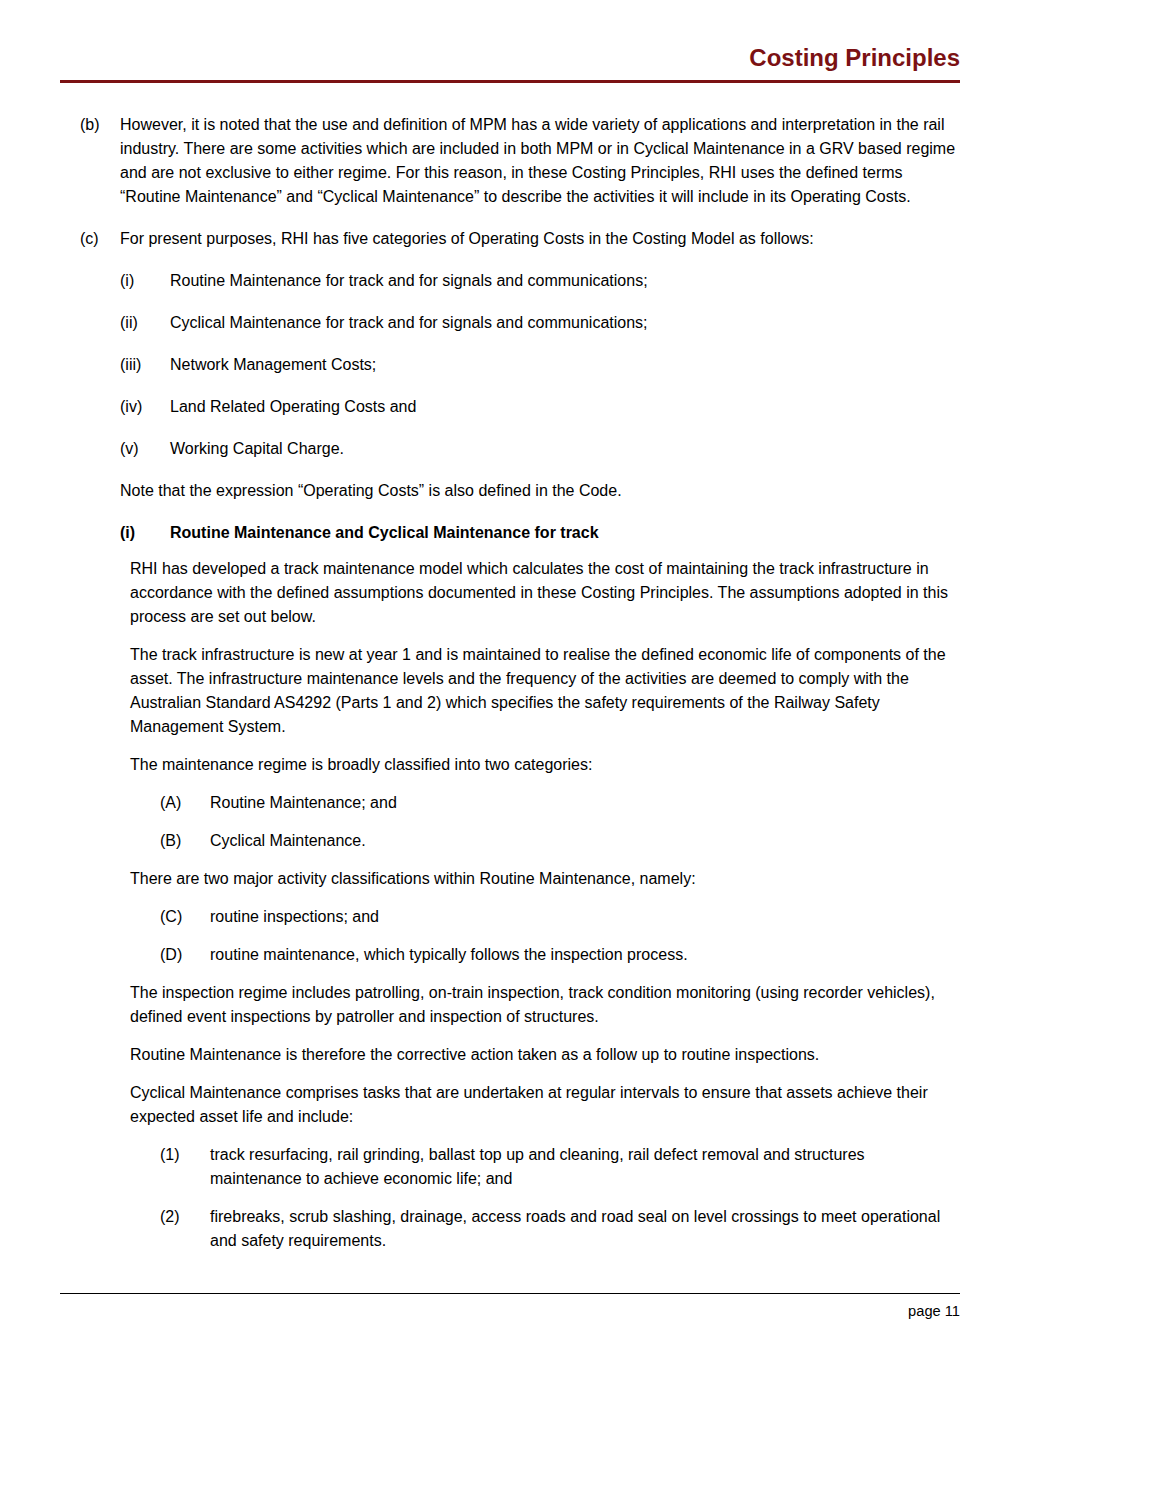Costing Principles
(b)
However, it is noted that the use and definition of MPM has a wide variety of applications and interpretation in the rail industry. There are some activities which are included in both MPM or in Cyclical Maintenance in a GRV based regime and are not exclusive to either regime. For this reason, in these Costing Principles, RHI uses the defined terms “Routine Maintenance” and “Cyclical Maintenance” to describe the activities it will include in its Operating Costs.
(c)
For present purposes, RHI has five categories of Operating Costs in the Costing Model as follows:
(i)
Routine Maintenance for track and for signals and communications;
(ii)
Cyclical Maintenance for track and for signals and communications;
(iii)
Network Management Costs;
(iv)
Land Related Operating Costs and
(v)
Working Capital Charge.
Note that the expression “Operating Costs” is also defined in the Code.
(i)
Routine Maintenance and Cyclical Maintenance for track
RHI has developed a track maintenance model which calculates the cost of maintaining the track infrastructure in accordance with the defined assumptions documented in these Costing Principles. The assumptions adopted in this process are set out below.
The track infrastructure is new at year 1 and is maintained to realise the defined economic life of components of the asset. The infrastructure maintenance levels and the frequency of the activities are deemed to comply with the Australian Standard AS4292 (Parts 1 and 2) which specifies the safety requirements of the Railway Safety Management System.
The maintenance regime is broadly classified into two categories:
(A)
Routine Maintenance; and
(B)
Cyclical Maintenance.
There are two major activity classifications within Routine Maintenance, namely:
(C)
routine inspections; and
(D)
routine maintenance, which typically follows the inspection process.
The inspection regime includes patrolling, on-train inspection, track condition monitoring (using recorder vehicles), defined event inspections by patroller and inspection of structures.
Routine Maintenance is therefore the corrective action taken as a follow up to routine inspections.
Cyclical Maintenance comprises tasks that are undertaken at regular intervals to ensure that assets achieve their expected asset life and include:
(1)
track resurfacing, rail grinding, ballast top up and cleaning, rail defect removal and structures maintenance to achieve economic life; and
(2)
firebreaks, scrub slashing, drainage, access roads and road seal on level crossings to meet operational and safety requirements.
page 11